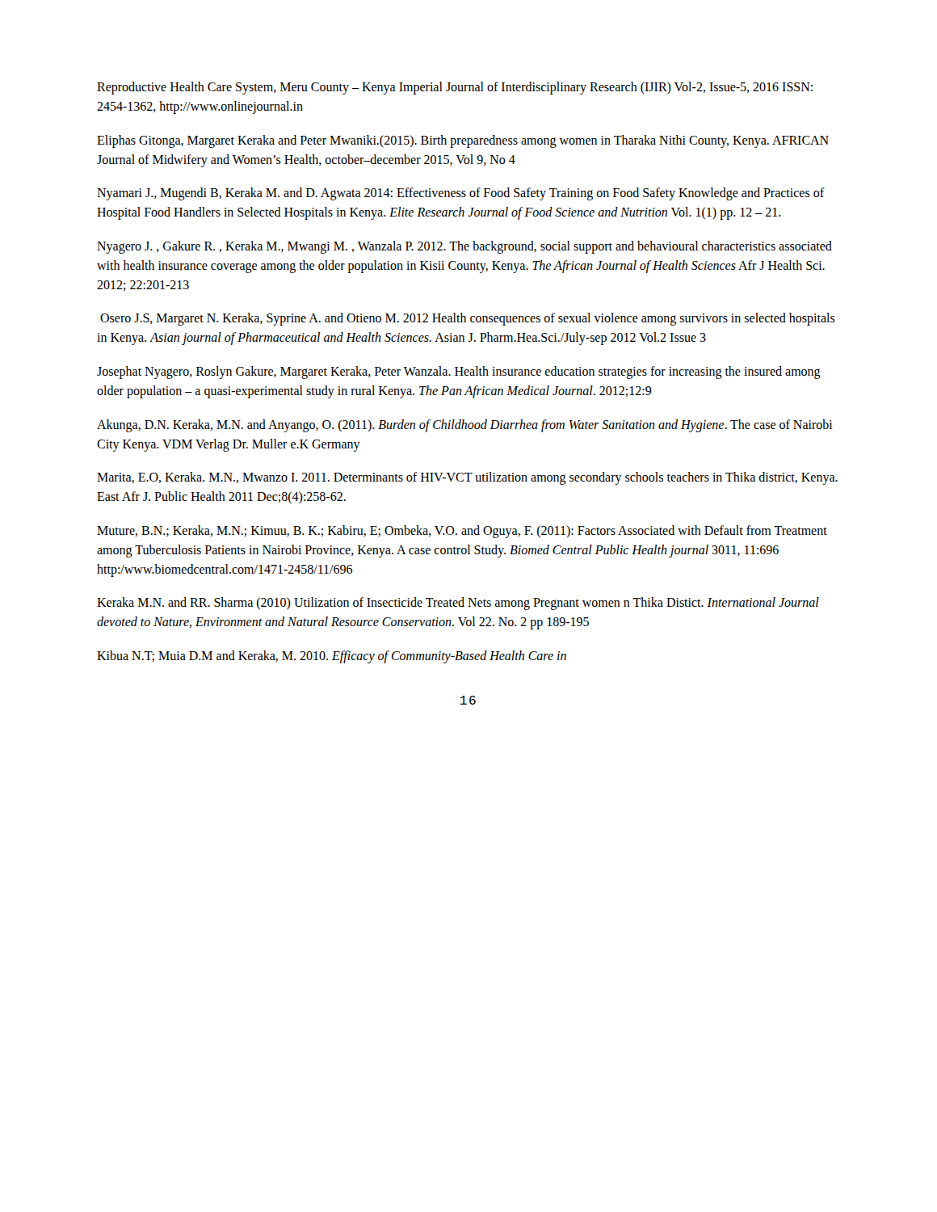Reproductive Health Care System, Meru County – Kenya Imperial Journal of Interdisciplinary Research (IJIR) Vol-2, Issue-5, 2016 ISSN: 2454-1362, http://www.onlinejournal.in
Eliphas Gitonga, Margaret Keraka and Peter Mwaniki.(2015). Birth preparedness among women in Tharaka Nithi County, Kenya. AFRICAN Journal of Midwifery and Women’s Health, october–december 2015, Vol 9, No 4
Nyamari J., Mugendi B, Keraka M. and D. Agwata 2014: Effectiveness of Food Safety Training on Food Safety Knowledge and Practices of Hospital Food Handlers in Selected Hospitals in Kenya. Elite Research Journal of Food Science and Nutrition Vol. 1(1) pp. 12 – 21.
Nyagero J. , Gakure R. , Keraka M., Mwangi M. , Wanzala P. 2012. The background, social support and behavioural characteristics associated with health insurance coverage among the older population in Kisii County, Kenya. The African Journal of Health Sciences Afr J Health Sci. 2012; 22:201-213
Osero J.S, Margaret N. Keraka, Syprine A. and Otieno M. 2012 Health consequences of sexual violence among survivors in selected hospitals in Kenya. Asian journal of Pharmaceutical and Health Sciences. Asian J. Pharm.Hea.Sci./July-sep 2012 Vol.2 Issue 3
Josephat Nyagero, Roslyn Gakure, Margaret Keraka, Peter Wanzala. Health insurance education strategies for increasing the insured among older population – a quasi-experimental study in rural Kenya. The Pan African Medical Journal. 2012;12:9
Akunga, D.N. Keraka, M.N. and Anyango, O. (2011). Burden of Childhood Diarrhea from Water Sanitation and Hygiene. The case of Nairobi City Kenya. VDM Verlag Dr. Muller e.K Germany
Marita, E.O, Keraka. M.N., Mwanzo I. 2011. Determinants of HIV-VCT utilization among secondary schools teachers in Thika district, Kenya. East Afr J. Public Health 2011 Dec;8(4):258-62.
Muture, B.N.; Keraka, M.N.; Kimuu, B. K.; Kabiru, E; Ombeka, V.O. and Oguya, F. (2011): Factors Associated with Default from Treatment among Tuberculosis Patients in Nairobi Province, Kenya. A case control Study. Biomed Central Public Health journal 3011, 11:696 http:/www.biomedcentral.com/1471-2458/11/696
Keraka M.N. and RR. Sharma (2010) Utilization of Insecticide Treated Nets among Pregnant women n Thika Distict. International Journal devoted to Nature, Environment and Natural Resource Conservation. Vol 22. No. 2 pp 189-195
Kibua N.T; Muia D.M and Keraka, M. 2010. Efficacy of Community-Based Health Care in
16